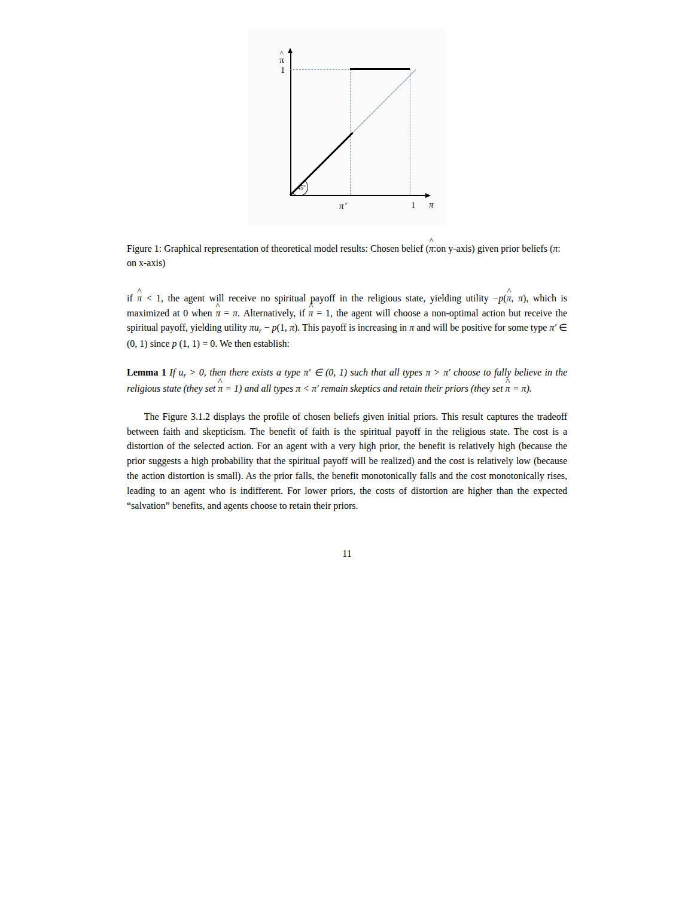^π
1
π
1
π’
45°
Figure 1: Graphical representation of theoretical model results: Chosen belief (π:on y-axis) given prior beliefs (π: on x-axis)
if π < 1, the agent will receive no spiritual payoff in the religious state, yielding utility −p(π, π), which is maximized at 0 when π = π. Alternatively, if π = 1, the agent will choose a non-optimal action but receive the spiritual payoff, yielding utility πur − p(1, π). This payoff is increasing in π and will be positive for some type π′ ∈ (0, 1) since p (1, 1) = 0. We then establish:
Lemma 1 If ur > 0, then there exists a type π′ ∈ (0, 1) such that all types π > π′ choose to fully believe in the religious state (they set π = 1) and all types π < π′ remain skeptics and retain their priors (they set π = π).
The Figure 3.1.2 displays the profile of chosen beliefs given initial priors. This result captures the tradeoff between faith and skepticism. The benefit of faith is the spiritual payoff in the religious state. The cost is a distortion of the selected action. For an agent with a very high prior, the benefit is relatively high (because the prior suggests a high probability that the spiritual payoff will be realized) and the cost is relatively low (because the action distortion is small). As the prior falls, the benefit monotonically falls and the cost monotonically rises, leading to an agent who is indifferent. For lower priors, the costs of distortion are higher than the expected “salvation” benefits, and agents choose to retain their priors.
11